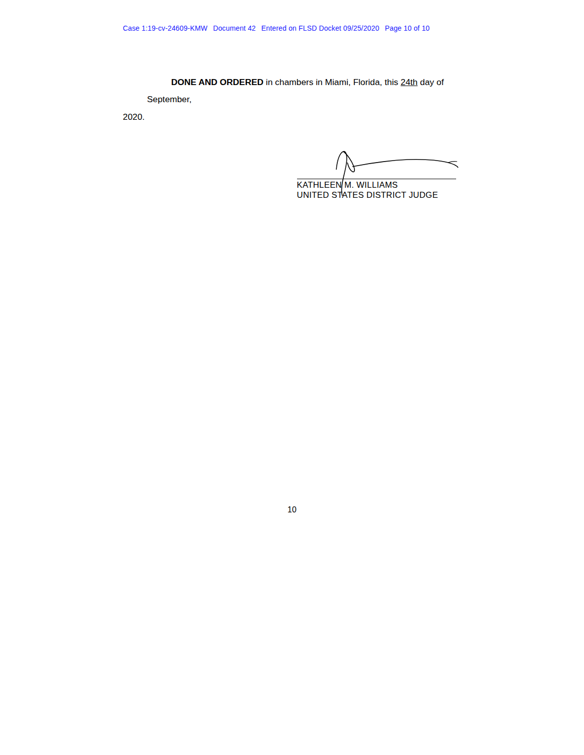Case 1:19-cv-24609-KMW Document 42 Entered on FLSD Docket 09/25/2020 Page 10 of 10
DONE AND ORDERED in chambers in Miami, Florida, this 24th day of September,
2020.
KATHLEEN M. WILLIAMS
UNITED STATES DISTRICT JUDGE
10